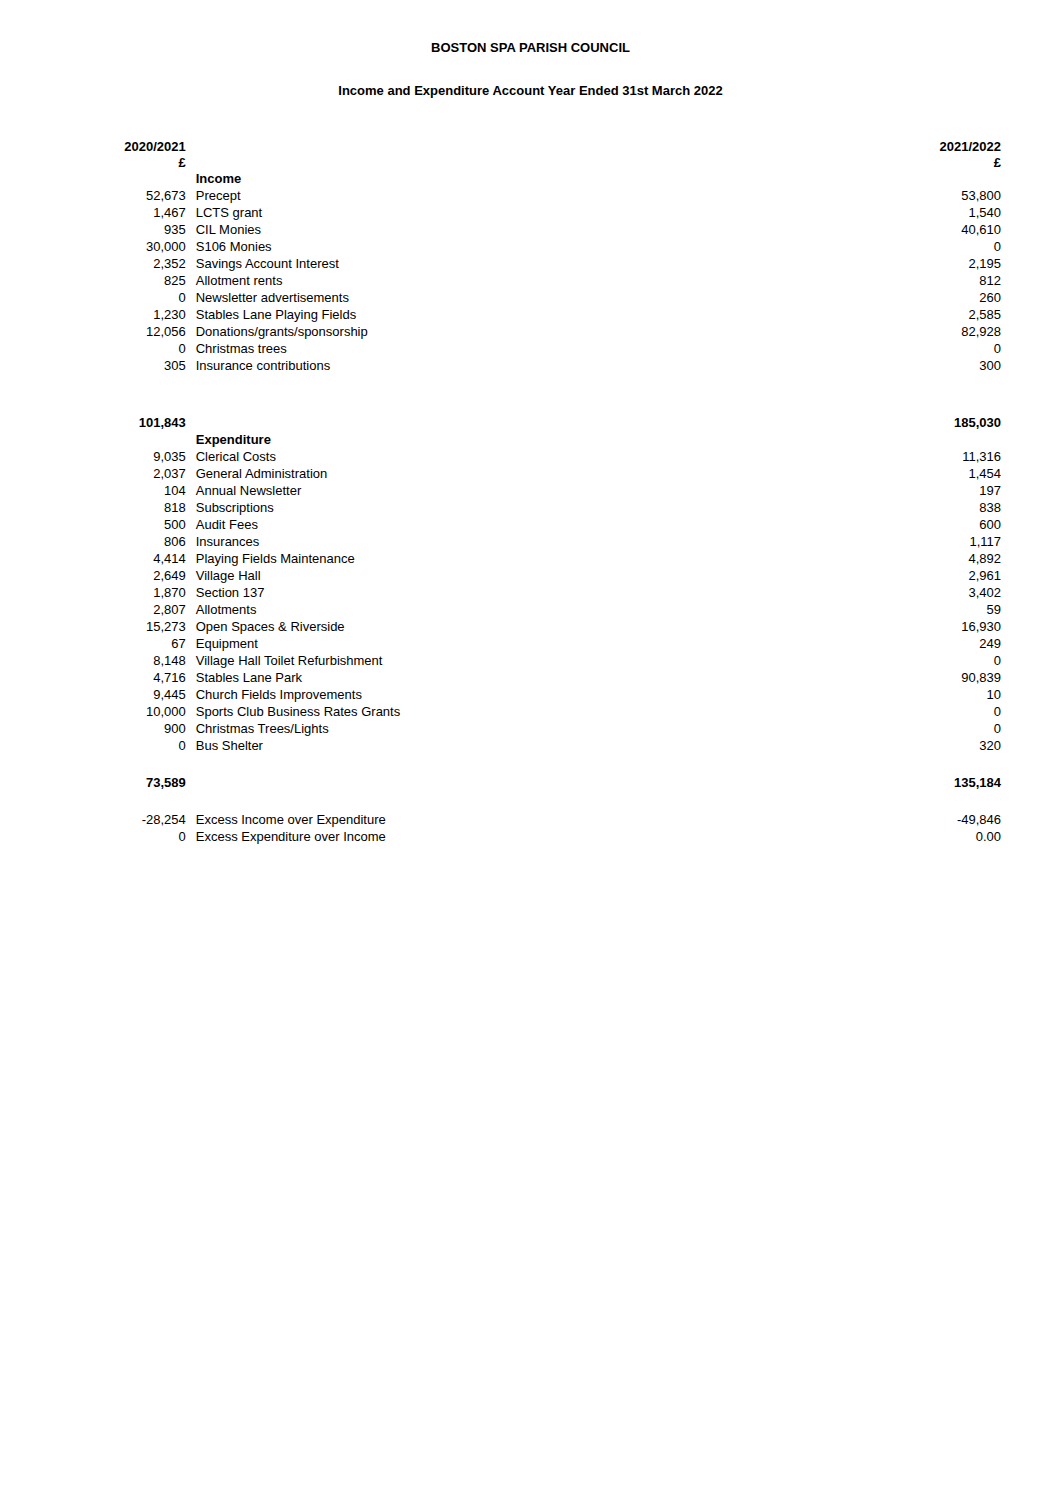BOSTON SPA PARISH COUNCIL
Income and Expenditure Account Year Ended 31st March 2022
| 2020/2021 | | 2021/2022 |
| £ | | £ |
| | Income | |
| 52,673 | Precept | 53,800 |
| 1,467 | LCTS grant | 1,540 |
| 935 | CIL Monies | 40,610 |
| 30,000 | S106 Monies | 0 |
| 2,352 | Savings Account Interest | 2,195 |
| 825 | Allotment rents | 812 |
| 0 | Newsletter advertisements | 260 |
| 1,230 | Stables Lane Playing Fields | 2,585 |
| 12,056 | Donations/grants/sponsorship | 82,928 |
| 0 | Christmas trees | 0 |
| 305 | Insurance contributions | 300 |
| 101,843 | | 185,030 |
| | Expenditure | |
| 9,035 | Clerical Costs | 11,316 |
| 2,037 | General Administration | 1,454 |
| 104 | Annual Newsletter | 197 |
| 818 | Subscriptions | 838 |
| 500 | Audit Fees | 600 |
| 806 | Insurances | 1,117 |
| 4,414 | Playing Fields Maintenance | 4,892 |
| 2,649 | Village Hall | 2,961 |
| 1,870 | Section 137 | 3,402 |
| 2,807 | Allotments | 59 |
| 15,273 | Open Spaces & Riverside | 16,930 |
| 67 | Equipment | 249 |
| 8,148 | Village Hall Toilet Refurbishment | 0 |
| 4,716 | Stables Lane Park | 90,839 |
| 9,445 | Church Fields Improvements | 10 |
| 10,000 | Sports Club Business Rates Grants | 0 |
| 900 | Christmas Trees/Lights | 0 |
| 0 | Bus Shelter | 320 |
| 73,589 | | 135,184 |
| -28,254 | Excess Income over Expenditure | -49,846 |
| 0 | Excess Expenditure over Income | 0.00 |